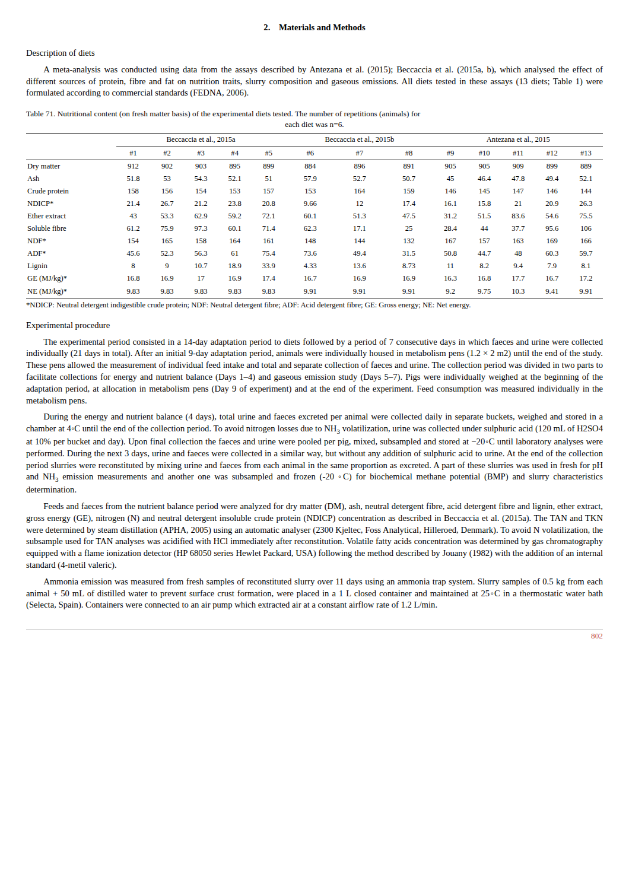2. Materials and Methods
Description of diets
A meta-analysis was conducted using data from the assays described by Antezana et al. (2015); Beccaccia et al. (2015a, b), which analysed the effect of different sources of protein, fibre and fat on nutrition traits, slurry composition and gaseous emissions. All diets tested in these assays (13 diets; Table 1) were formulated according to commercial standards (FEDNA, 2006).
Table 71. Nutritional content (on fresh matter basis) of the experimental diets tested. The number of repetitions (animals) for each diet was n=6.
| | Beccaccia et al., 2015a | Beccaccia et al., 2015b | Antezana et al., 2015 |
| --- | --- | --- | --- |
| | #1 | #2 | #3 | #4 | #5 | #6 | #7 | #8 | #9 | #10 | #11 | #12 | #13 |
| Dry matter | 912 | 902 | 903 | 895 | 899 | 884 | 896 | 891 | 905 | 905 | 909 | 899 | 889 |
| Ash | 51.8 | 53 | 54.3 | 52.1 | 51 | 57.9 | 52.7 | 50.7 | 45 | 46.4 | 47.8 | 49.4 | 52.1 |
| Crude protein | 158 | 156 | 154 | 153 | 157 | 153 | 164 | 159 | 146 | 145 | 147 | 146 | 144 |
| NDICP* | 21.4 | 26.7 | 21.2 | 23.8 | 20.8 | 9.66 | 12 | 17.4 | 16.1 | 15.8 | 21 | 20.9 | 26.3 |
| Ether extract | 43 | 53.3 | 62.9 | 59.2 | 72.1 | 60.1 | 51.3 | 47.5 | 31.2 | 51.5 | 83.6 | 54.6 | 75.5 |
| Soluble fibre | 61.2 | 75.9 | 97.3 | 60.1 | 71.4 | 62.3 | 17.1 | 25 | 28.4 | 44 | 37.7 | 95.6 | 106 |
| NDF* | 154 | 165 | 158 | 164 | 161 | 148 | 144 | 132 | 167 | 157 | 163 | 169 | 166 |
| ADF* | 45.6 | 52.3 | 56.3 | 61 | 75.4 | 73.6 | 49.4 | 31.5 | 50.8 | 44.7 | 48 | 60.3 | 59.7 |
| Lignin | 8 | 9 | 10.7 | 18.9 | 33.9 | 4.33 | 13.6 | 8.73 | 11 | 8.2 | 9.4 | 7.9 | 8.1 |
| GE (MJ/kg)* | 16.8 | 16.9 | 17 | 16.9 | 17.4 | 16.7 | 16.9 | 16.9 | 16.3 | 16.8 | 17.7 | 16.7 | 17.2 |
| NE (MJ/kg)* | 9.83 | 9.83 | 9.83 | 9.83 | 9.83 | 9.91 | 9.91 | 9.91 | 9.2 | 9.75 | 10.3 | 9.41 | 9.91 |
*NDICP: Neutral detergent indigestible crude protein; NDF: Neutral detergent fibre; ADF: Acid detergent fibre; GE: Gross energy; NE: Net energy.
Experimental procedure
The experimental period consisted in a 14-day adaptation period to diets followed by a period of 7 consecutive days in which faeces and urine were collected individually (21 days in total). After an initial 9-day adaptation period, animals were individually housed in metabolism pens (1.2 × 2 m2) until the end of the study. These pens allowed the measurement of individual feed intake and total and separate collection of faeces and urine. The collection period was divided in two parts to facilitate collections for energy and nutrient balance (Days 1–4) and gaseous emission study (Days 5–7). Pigs were individually weighed at the beginning of the adaptation period, at allocation in metabolism pens (Day 9 of experiment) and at the end of the experiment. Feed consumption was measured individually in the metabolism pens.
During the energy and nutrient balance (4 days), total urine and faeces excreted per animal were collected daily in separate buckets, weighed and stored in a chamber at 4◦C until the end of the collection period. To avoid nitrogen losses due to NH3 volatilization, urine was collected under sulphuric acid (120 mL of H2SO4 at 10% per bucket and day). Upon final collection the faeces and urine were pooled per pig, mixed, subsampled and stored at −20◦C until laboratory analyses were performed. During the next 3 days, urine and faeces were collected in a similar way, but without any addition of sulphuric acid to urine. At the end of the collection period slurries were reconstituted by mixing urine and faeces from each animal in the same proportion as excreted. A part of these slurries was used in fresh for pH and NH3 emission measurements and another one was subsampled and frozen (-20 ◦C) for biochemical methane potential (BMP) and slurry characteristics determination.
Feeds and faeces from the nutrient balance period were analyzed for dry matter (DM), ash, neutral detergent fibre, acid detergent fibre and lignin, ether extract, gross energy (GE), nitrogen (N) and neutral detergent insoluble crude protein (NDICP) concentration as described in Beccaccia et al. (2015a). The TAN and TKN were determined by steam distillation (APHA, 2005) using an automatic analyser (2300 Kjeltec, Foss Analytical, Hilleroed, Denmark). To avoid N volatilization, the subsample used for TAN analyses was acidified with HCl immediately after reconstitution. Volatile fatty acids concentration was determined by gas chromatography equipped with a flame ionization detector (HP 68050 series Hewlet Packard, USA) following the method described by Jouany (1982) with the addition of an internal standard (4-metil valeric).
Ammonia emission was measured from fresh samples of reconstituted slurry over 11 days using an ammonia trap system. Slurry samples of 0.5 kg from each animal + 50 mL of distilled water to prevent surface crust formation, were placed in a 1 L closed container and maintained at 25◦C in a thermostatic water bath (Selecta, Spain). Containers were connected to an air pump which extracted air at a constant airflow rate of 1.2 L/min.
802